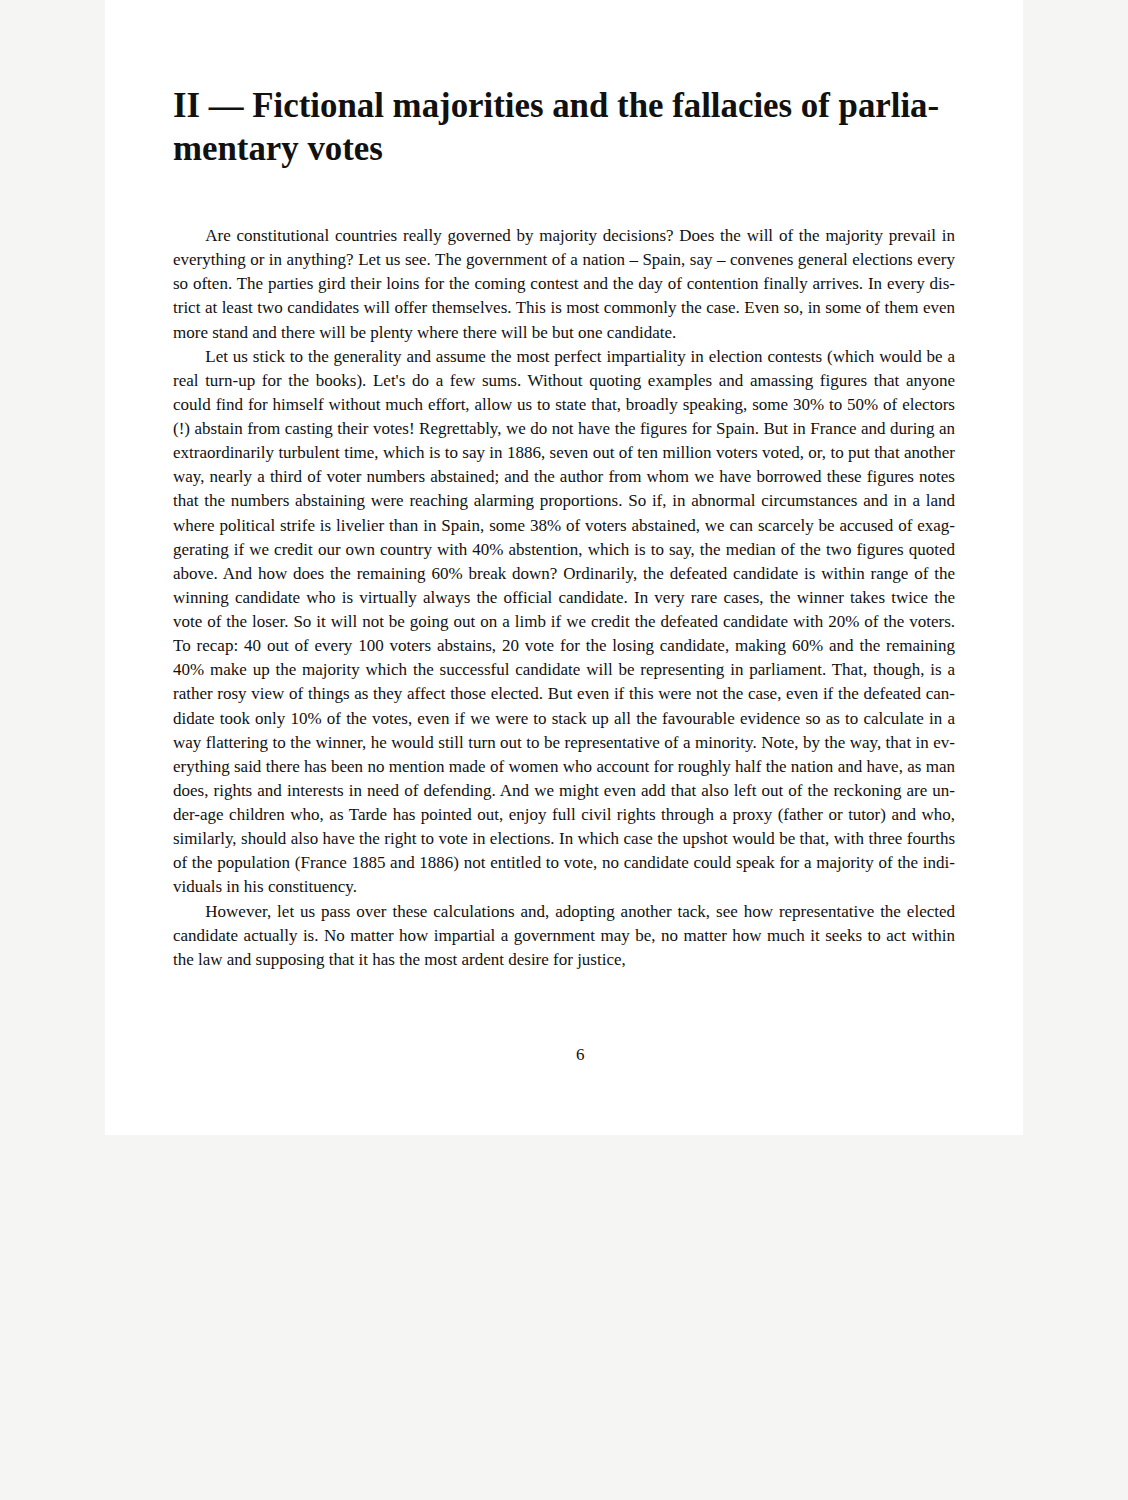II — Fictional majorities and the fallacies of parliamentary votes
Are constitutional countries really governed by majority decisions? Does the will of the majority prevail in everything or in anything? Let us see. The government of a nation – Spain, say – convenes general elections every so often. The parties gird their loins for the coming contest and the day of contention finally arrives. In every district at least two candidates will offer themselves. This is most commonly the case. Even so, in some of them even more stand and there will be plenty where there will be but one candidate.
Let us stick to the generality and assume the most perfect impartiality in election contests (which would be a real turn-up for the books). Let's do a few sums. Without quoting examples and amassing figures that anyone could find for himself without much effort, allow us to state that, broadly speaking, some 30% to 50% of electors (!) abstain from casting their votes! Regrettably, we do not have the figures for Spain. But in France and during an extraordinarily turbulent time, which is to say in 1886, seven out of ten million voters voted, or, to put that another way, nearly a third of voter numbers abstained; and the author from whom we have borrowed these figures notes that the numbers abstaining were reaching alarming proportions. So if, in abnormal circumstances and in a land where political strife is livelier than in Spain, some 38% of voters abstained, we can scarcely be accused of exaggerating if we credit our own country with 40% abstention, which is to say, the median of the two figures quoted above. And how does the remaining 60% break down? Ordinarily, the defeated candidate is within range of the winning candidate who is virtually always the official candidate. In very rare cases, the winner takes twice the vote of the loser. So it will not be going out on a limb if we credit the defeated candidate with 20% of the voters. To recap: 40 out of every 100 voters abstains, 20 vote for the losing candidate, making 60% and the remaining 40% make up the majority which the successful candidate will be representing in parliament. That, though, is a rather rosy view of things as they affect those elected. But even if this were not the case, even if the defeated candidate took only 10% of the votes, even if we were to stack up all the favourable evidence so as to calculate in a way flattering to the winner, he would still turn out to be representative of a minority. Note, by the way, that in everything said there has been no mention made of women who account for roughly half the nation and have, as man does, rights and interests in need of defending. And we might even add that also left out of the reckoning are under-age children who, as Tarde has pointed out, enjoy full civil rights through a proxy (father or tutor) and who, similarly, should also have the right to vote in elections. In which case the upshot would be that, with three fourths of the population (France 1885 and 1886) not entitled to vote, no candidate could speak for a majority of the individuals in his constituency.
However, let us pass over these calculations and, adopting another tack, see how representative the elected candidate actually is. No matter how impartial a government may be, no matter how much it seeks to act within the law and supposing that it has the most ardent desire for justice,
6